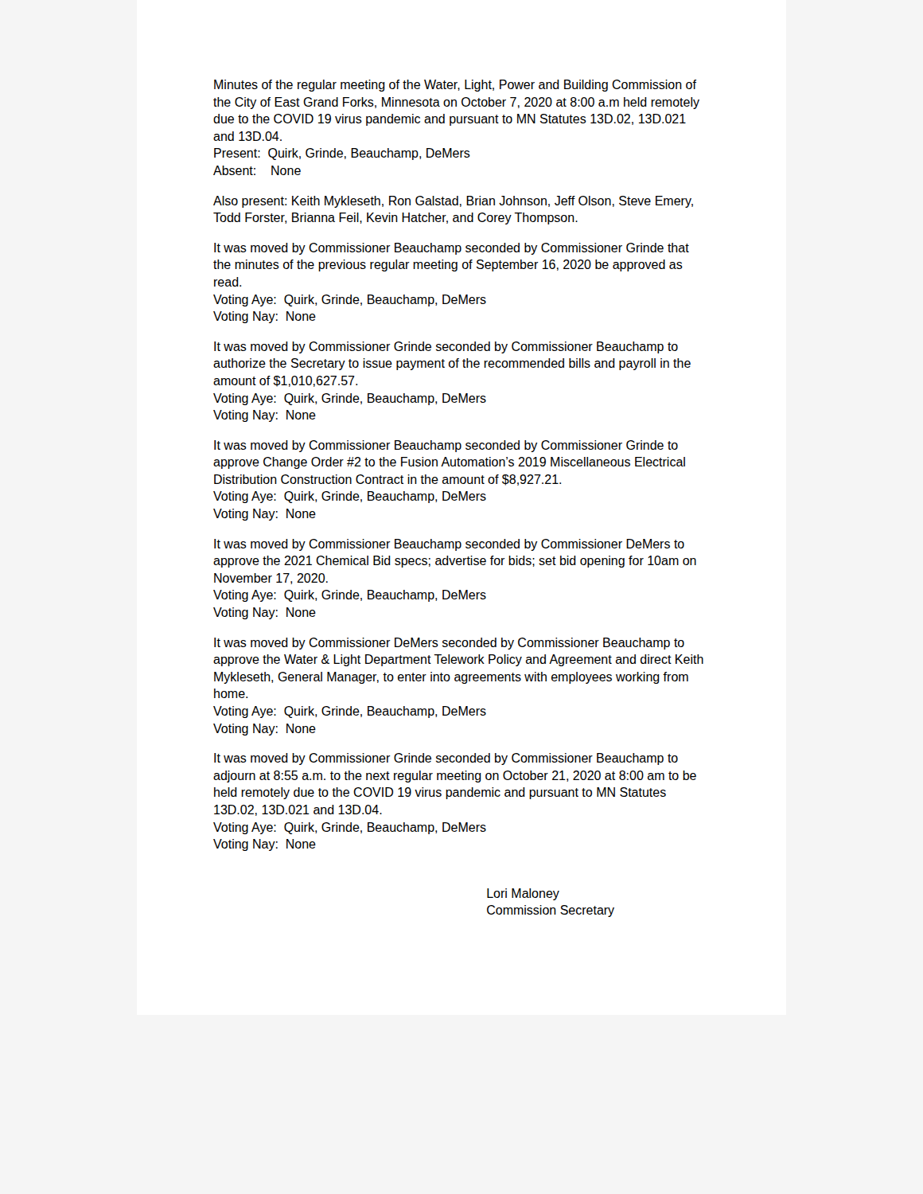Minutes of the regular meeting of the Water, Light, Power and Building Commission of the City of East Grand Forks, Minnesota on October 7, 2020 at 8:00 a.m held remotely due to the COVID 19 virus pandemic and pursuant to MN Statutes 13D.02, 13D.021 and 13D.04.
Present: Quirk, Grinde, Beauchamp, DeMers
Absent: None
Also present: Keith Mykleseth, Ron Galstad, Brian Johnson, Jeff Olson, Steve Emery, Todd Forster, Brianna Feil, Kevin Hatcher, and Corey Thompson.
It was moved by Commissioner Beauchamp seconded by Commissioner Grinde that the minutes of the previous regular meeting of September 16, 2020 be approved as read.
Voting Aye: Quirk, Grinde, Beauchamp, DeMers
Voting Nay: None
It was moved by Commissioner Grinde seconded by Commissioner Beauchamp to authorize the Secretary to issue payment of the recommended bills and payroll in the amount of $1,010,627.57.
Voting Aye: Quirk, Grinde, Beauchamp, DeMers
Voting Nay: None
It was moved by Commissioner Beauchamp seconded by Commissioner Grinde to approve Change Order #2 to the Fusion Automation’s 2019 Miscellaneous Electrical Distribution Construction Contract in the amount of $8,927.21.
Voting Aye: Quirk, Grinde, Beauchamp, DeMers
Voting Nay: None
It was moved by Commissioner Beauchamp seconded by Commissioner DeMers to approve the 2021 Chemical Bid specs; advertise for bids; set bid opening for 10am on November 17, 2020.
Voting Aye: Quirk, Grinde, Beauchamp, DeMers
Voting Nay: None
It was moved by Commissioner DeMers seconded by Commissioner Beauchamp to approve the Water & Light Department Telework Policy and Agreement and direct Keith Mykleseth, General Manager, to enter into agreements with employees working from home.
Voting Aye: Quirk, Grinde, Beauchamp, DeMers
Voting Nay: None
It was moved by Commissioner Grinde seconded by Commissioner Beauchamp to adjourn at 8:55 a.m. to the next regular meeting on October 21, 2020 at 8:00 am to be held remotely due to the COVID 19 virus pandemic and pursuant to MN Statutes 13D.02, 13D.021 and 13D.04.
Voting Aye: Quirk, Grinde, Beauchamp, DeMers
Voting Nay: None
Lori Maloney
Commission Secretary